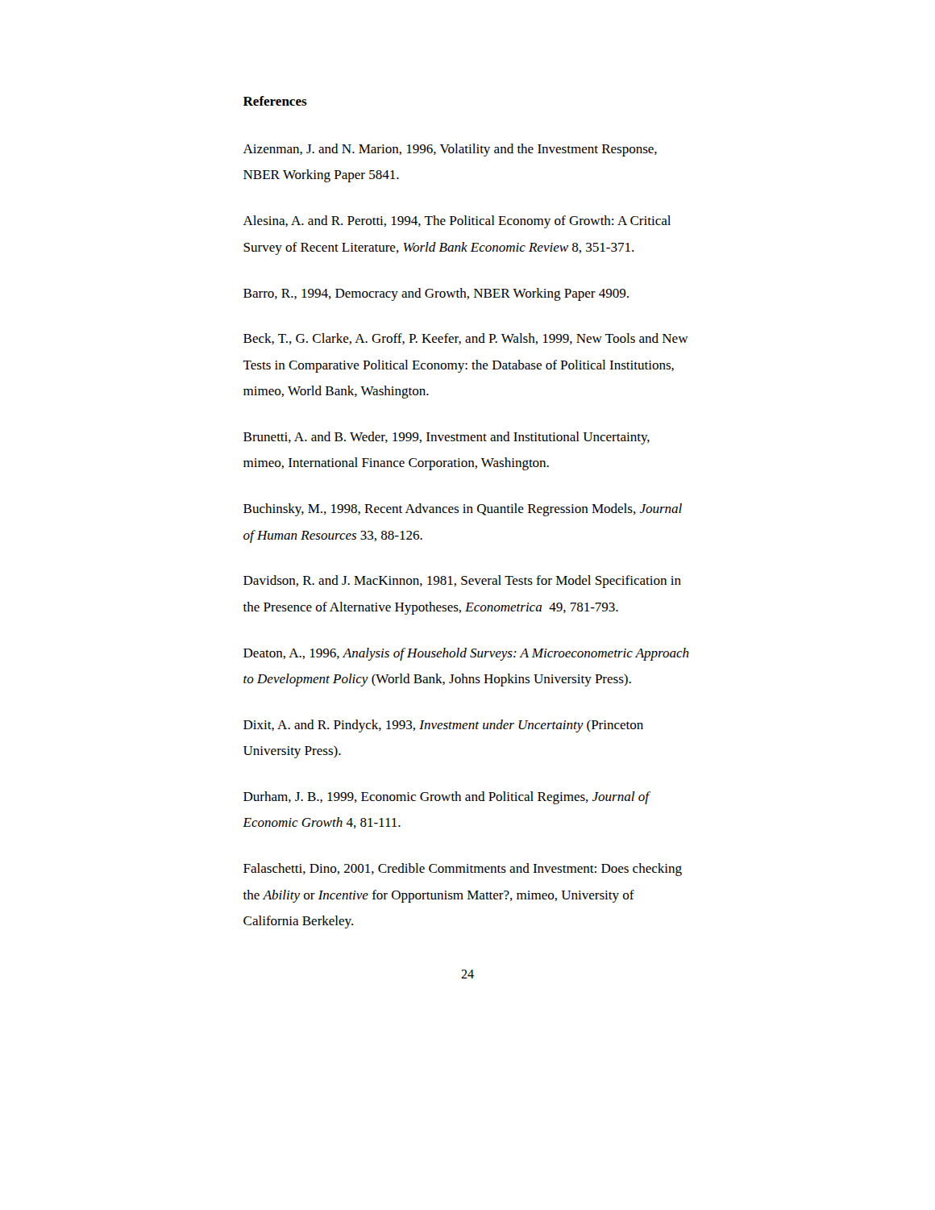References
Aizenman, J. and N. Marion, 1996, Volatility and the Investment Response, NBER Working Paper 5841.
Alesina, A. and R. Perotti, 1994, The Political Economy of Growth: A Critical Survey of Recent Literature, World Bank Economic Review 8, 351-371.
Barro, R., 1994, Democracy and Growth, NBER Working Paper 4909.
Beck, T., G. Clarke, A. Groff, P. Keefer, and P. Walsh, 1999, New Tools and New Tests in Comparative Political Economy: the Database of Political Institutions, mimeo, World Bank, Washington.
Brunetti, A. and B. Weder, 1999, Investment and Institutional Uncertainty, mimeo, International Finance Corporation, Washington.
Buchinsky, M., 1998, Recent Advances in Quantile Regression Models, Journal of Human Resources 33, 88-126.
Davidson, R. and J. MacKinnon, 1981, Several Tests for Model Specification in the Presence of Alternative Hypotheses, Econometrica 49, 781-793.
Deaton, A., 1996, Analysis of Household Surveys: A Microeconometric Approach to Development Policy (World Bank, Johns Hopkins University Press).
Dixit, A. and R. Pindyck, 1993, Investment under Uncertainty (Princeton University Press).
Durham, J. B., 1999, Economic Growth and Political Regimes, Journal of Economic Growth 4, 81-111.
Falaschetti, Dino, 2001, Credible Commitments and Investment: Does checking the Ability or Incentive for Opportunism Matter?, mimeo, University of California Berkeley.
24